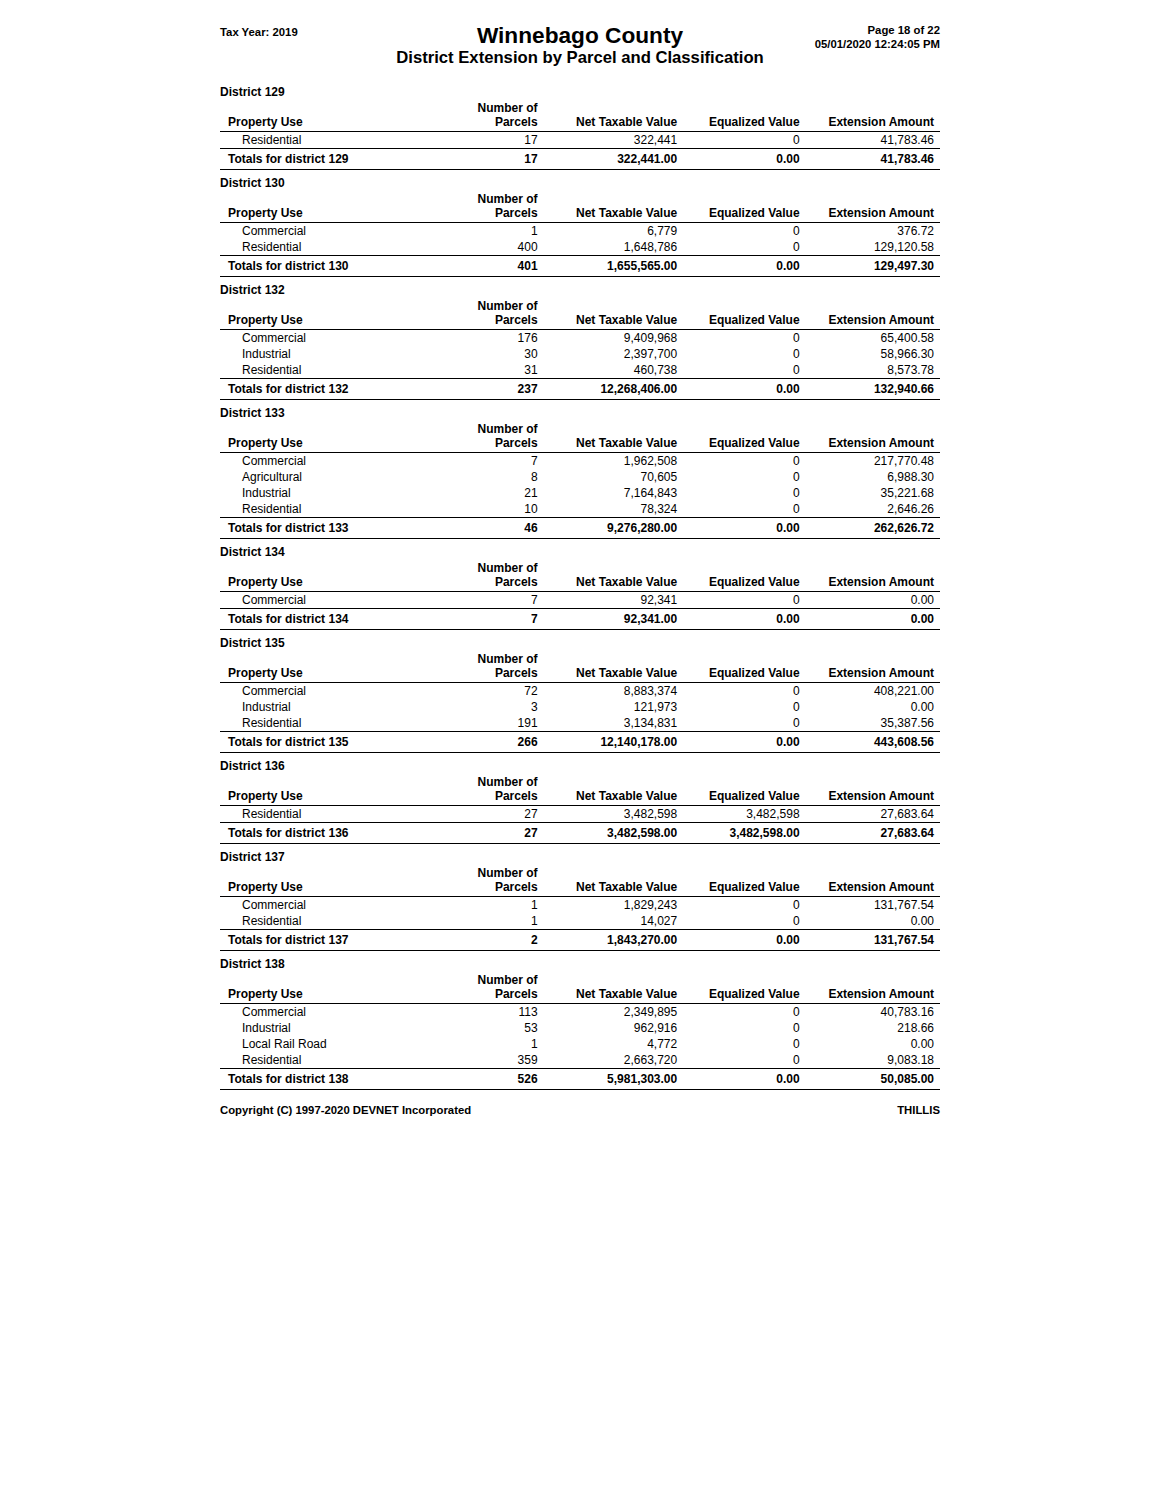Tax Year: 2019
Winnebago County
District Extension by Parcel and Classification
Page 18 of 22
05/01/2020 12:24:05 PM
District 129
| Property Use | Number of Parcels | Net Taxable Value | Equalized Value | Extension Amount |
| --- | --- | --- | --- | --- |
| Residential | 17 | 322,441 | 0 | 41,783.46 |
| Totals for district 129 | 17 | 322,441.00 | 0.00 | 41,783.46 |
District 130
| Property Use | Number of Parcels | Net Taxable Value | Equalized Value | Extension Amount |
| --- | --- | --- | --- | --- |
| Commercial | 1 | 6,779 | 0 | 376.72 |
| Residential | 400 | 1,648,786 | 0 | 129,120.58 |
| Totals for district 130 | 401 | 1,655,565.00 | 0.00 | 129,497.30 |
District 132
| Property Use | Number of Parcels | Net Taxable Value | Equalized Value | Extension Amount |
| --- | --- | --- | --- | --- |
| Commercial | 176 | 9,409,968 | 0 | 65,400.58 |
| Industrial | 30 | 2,397,700 | 0 | 58,966.30 |
| Residential | 31 | 460,738 | 0 | 8,573.78 |
| Totals for district 132 | 237 | 12,268,406.00 | 0.00 | 132,940.66 |
District 133
| Property Use | Number of Parcels | Net Taxable Value | Equalized Value | Extension Amount |
| --- | --- | --- | --- | --- |
| Commercial | 7 | 1,962,508 | 0 | 217,770.48 |
| Agricultural | 8 | 70,605 | 0 | 6,988.30 |
| Industrial | 21 | 7,164,843 | 0 | 35,221.68 |
| Residential | 10 | 78,324 | 0 | 2,646.26 |
| Totals for district 133 | 46 | 9,276,280.00 | 0.00 | 262,626.72 |
District 134
| Property Use | Number of Parcels | Net Taxable Value | Equalized Value | Extension Amount |
| --- | --- | --- | --- | --- |
| Commercial | 7 | 92,341 | 0 | 0.00 |
| Totals for district 134 | 7 | 92,341.00 | 0.00 | 0.00 |
District 135
| Property Use | Number of Parcels | Net Taxable Value | Equalized Value | Extension Amount |
| --- | --- | --- | --- | --- |
| Commercial | 72 | 8,883,374 | 0 | 408,221.00 |
| Industrial | 3 | 121,973 | 0 | 0.00 |
| Residential | 191 | 3,134,831 | 0 | 35,387.56 |
| Totals for district 135 | 266 | 12,140,178.00 | 0.00 | 443,608.56 |
District 136
| Property Use | Number of Parcels | Net Taxable Value | Equalized Value | Extension Amount |
| --- | --- | --- | --- | --- |
| Residential | 27 | 3,482,598 | 3,482,598 | 27,683.64 |
| Totals for district 136 | 27 | 3,482,598.00 | 3,482,598.00 | 27,683.64 |
District 137
| Property Use | Number of Parcels | Net Taxable Value | Equalized Value | Extension Amount |
| --- | --- | --- | --- | --- |
| Commercial | 1 | 1,829,243 | 0 | 131,767.54 |
| Residential | 1 | 14,027 | 0 | 0.00 |
| Totals for district 137 | 2 | 1,843,270.00 | 0.00 | 131,767.54 |
District 138
| Property Use | Number of Parcels | Net Taxable Value | Equalized Value | Extension Amount |
| --- | --- | --- | --- | --- |
| Commercial | 113 | 2,349,895 | 0 | 40,783.16 |
| Industrial | 53 | 962,916 | 0 | 218.66 |
| Local Rail Road | 1 | 4,772 | 0 | 0.00 |
| Residential | 359 | 2,663,720 | 0 | 9,083.18 |
| Totals for district 138 | 526 | 5,981,303.00 | 0.00 | 50,085.00 |
Copyright (C) 1997-2020 DEVNET Incorporated
THILLIS